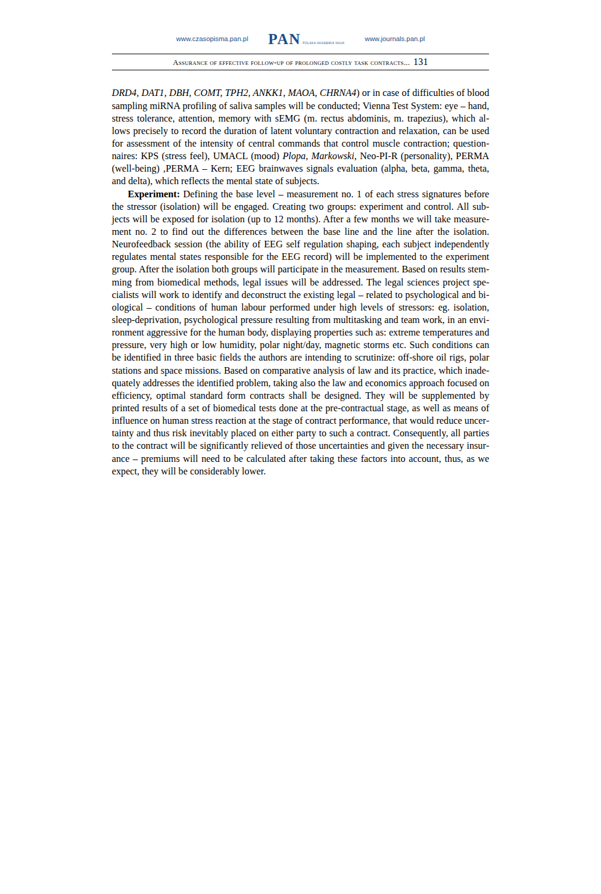www.czasopisma.pan.pl PAN POLSKA AKADEMIA NAUK www.journals.pan.pl
Assurance of effective follow-up of prolonged costly task contracts...131
DRD4, DAT1, DBH, COMT, TPH2, ANKK1, MAOA, CHRNA4) or in case of difficulties of blood sampling miRNA profiling of saliva samples will be conducted; Vienna Test System: eye – hand, stress tolerance, attention, memory with sEMG (m. rectus abdominis, m. trapezius), which allows precisely to record the duration of latent voluntary contraction and relaxation, can be used for assessment of the intensity of central commands that control muscle contraction; questionnaires: KPS (stress feel), UMACL (mood) Plopa, Markowski, Neo-PI-R (personality), PERMA (well-being) ,PERMA – Kern; EEG brainwaves signals evaluation (alpha, beta, gamma, theta, and delta), which reflects the mental state of subjects.
Experiment: Defining the base level – measurement no. 1 of each stress signatures before the stressor (isolation) will be engaged. Creating two groups: experiment and control. All subjects will be exposed for isolation (up to 12 months). After a few months we will take measurement no. 2 to find out the differences between the base line and the line after the isolation. Neurofeedback session (the ability of EEG self regulation shaping, each subject independently regulates mental states responsible for the EEG record) will be implemented to the experiment group. After the isolation both groups will participate in the measurement. Based on results stemming from biomedical methods, legal issues will be addressed. The legal sciences project specialists will work to identify and deconstruct the existing legal – related to psychological and biological – conditions of human labour performed under high levels of stressors: eg. isolation, sleep-deprivation, psychological pressure resulting from multitasking and team work, in an environment aggressive for the human body, displaying properties such as: extreme temperatures and pressure, very high or low humidity, polar night/day, magnetic storms etc. Such conditions can be identified in three basic fields the authors are intending to scrutinize: off-shore oil rigs, polar stations and space missions. Based on comparative analysis of law and its practice, which inadequately addresses the identified problem, taking also the law and economics approach focused on efficiency, optimal standard form contracts shall be designed. They will be supplemented by printed results of a set of biomedical tests done at the pre-contractual stage, as well as means of influence on human stress reaction at the stage of contract performance, that would reduce uncertainty and thus risk inevitably placed on either party to such a contract. Consequently, all parties to the contract will be significantly relieved of those uncertainties and given the necessary insurance – premiums will need to be calculated after taking these factors into account, thus, as we expect, they will be considerably lower.